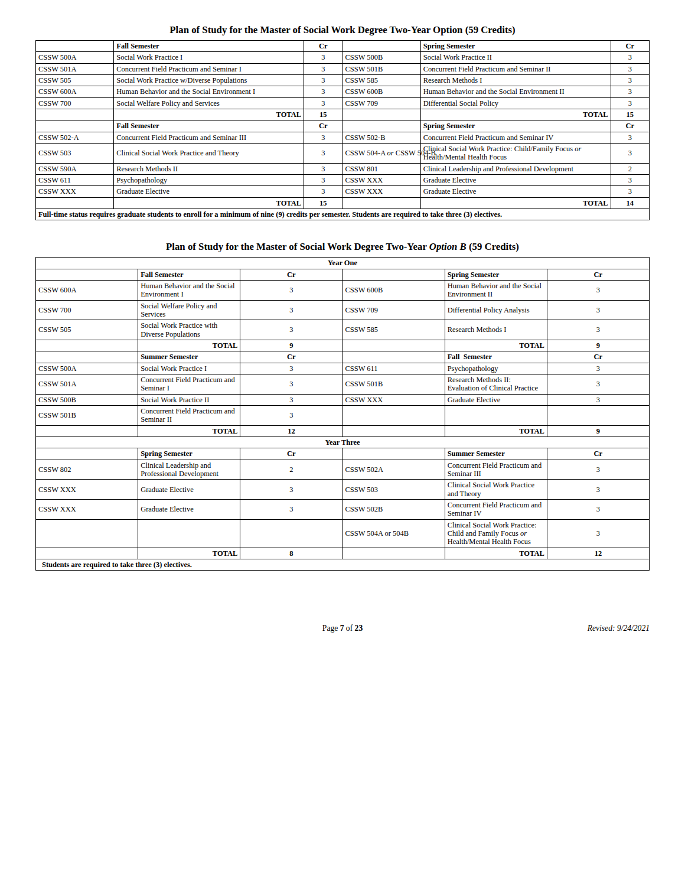Plan of Study for the Master of Social Work Degree Two-Year Option (59 Credits)
| | Fall Semester | Cr | | Spring Semester | Cr |
| CSSW 500A | Social Work Practice I | 3 | CSSW 500B | Social Work Practice II | 3 |
| CSSW 501A | Concurrent Field Practicum and Seminar I | 3 | CSSW 501B | Concurrent Field Practicum and Seminar II | 3 |
| CSSW 505 | Social Work Practice w/Diverse Populations | 3 | CSSW 585 | Research Methods I | 3 |
| CSSW 600A | Human Behavior and the Social Environment I | 3 | CSSW 600B | Human Behavior and the Social Environment II | 3 |
| CSSW 700 | Social Welfare Policy and Services | 3 | CSSW 709 | Differential Social Policy | 3 |
| | TOTAL | 15 | | TOTAL | 15 |
| | Fall Semester | Cr | | Spring Semester | Cr |
| CSSW 502-A | Concurrent Field Practicum and Seminar III | 3 | CSSW 502-B | Concurrent Field Practicum and Seminar IV | 3 |
| CSSW 503 | Clinical Social Work Practice and Theory | 3 | CSSW 504-A or CSSW 504-B | Clinical Social Work Practice: Child/Family Focus or Health/Mental Health Focus | 3 |
| CSSW 590A | Research Methods II | 3 | CSSW 801 | Clinical Leadership and Professional Development | 2 |
| CSSW 611 | Psychopathology | 3 | CSSW XXX | Graduate Elective | 3 |
| CSSW XXX | Graduate Elective | 3 | CSSW XXX | Graduate Elective | 3 |
| | TOTAL | 15 | | TOTAL | 14 |
| Full-time status requires graduate students to enroll for a minimum of nine (9) credits per semester. Students are required to take three (3) electives. |
Plan of Study for the Master of Social Work Degree Two-Year Option B (59 Credits)
| Year One |
| | Fall Semester | Cr | | Spring Semester | Cr |
| CSSW 600A | Human Behavior and the Social Environment I | 3 | CSSW 600B | Human Behavior and the Social Environment II | 3 |
| CSSW 700 | Social Welfare Policy and Services | 3 | CSSW 709 | Differential Policy Analysis | 3 |
| CSSW 505 | Social Work Practice with Diverse Populations | 3 | CSSW 585 | Research Methods I | 3 |
| | TOTAL | 9 | | TOTAL | 9 |
| | Summer Semester | Cr | | Fall Semester | Cr |
| CSSW 500A | Social Work Practice I | 3 | CSSW 611 | Psychopathology | 3 |
| CSSW 501A | Concurrent Field Practicum and Seminar I | 3 | CSSW 501B | Research Methods II: Evaluation of Clinical Practice | 3 |
| CSSW 500B | Social Work Practice II | 3 | CSSW XXX | Graduate Elective | 3 |
| CSSW 501B | Concurrent Field Practicum and Seminar II | 3 | | | |
| | TOTAL | 12 | | TOTAL | 9 |
| Year Three |
| | Spring Semester | Cr | | Summer Semester | Cr |
| CSSW 802 | Clinical Leadership and Professional Development | 2 | CSSW 502A | Concurrent Field Practicum and Seminar III | 3 |
| CSSW XXX | Graduate Elective | 3 | CSSW 503 | Clinical Social Work Practice and Theory | 3 |
| CSSW XXX | Graduate Elective | 3 | CSSW 502B | Concurrent Field Practicum and Seminar IV | 3 |
| | | | CSSW 504A or 504B | Clinical Social Work Practice: Child and Family Focus or Health/Mental Health Focus | 3 |
| | TOTAL | 8 | | TOTAL | 12 |
| Students are required to take three (3) electives. |
Page 7 of 23
Revised: 9/24/2021